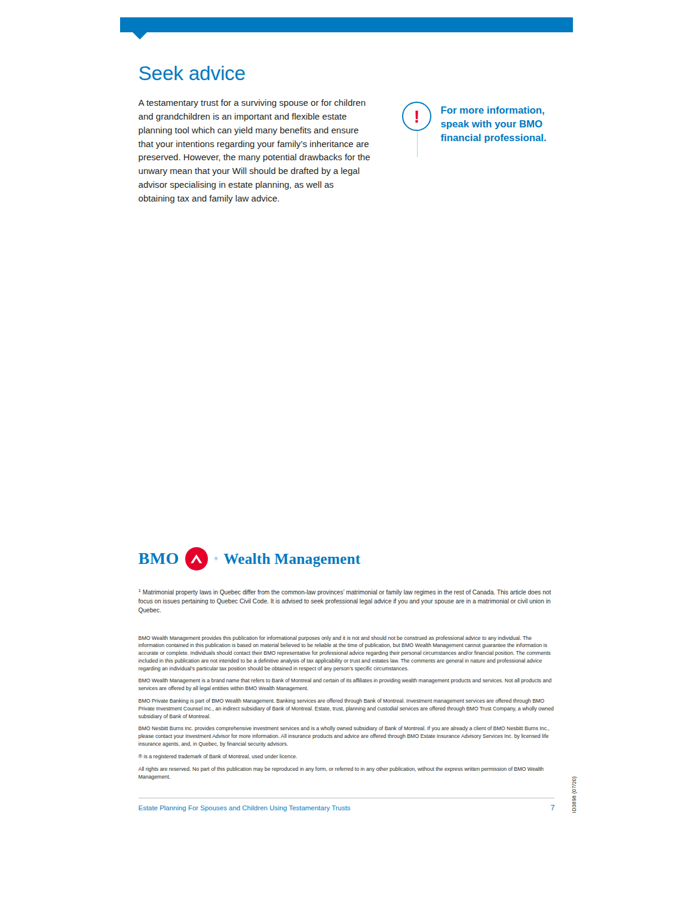Seek advice
A testamentary trust for a surviving spouse or for children and grandchildren is an important and flexible estate planning tool which can yield many benefits and ensure that your intentions regarding your family’s inheritance are preserved. However, the many potential drawbacks for the unwary mean that your Will should be drafted by a legal advisor specialising in estate planning, as well as obtaining tax and family law advice.
!
For more information, speak with your BMO financial professional.
BMO ® Wealth Management
1 Matrimonial property laws in Quebec differ from the common-law provinces’ matrimonial or family law regimes in the rest of Canada. This article does not focus on issues pertaining to Quebec Civil Code. It is advised to seek professional legal advice if you and your spouse are in a matrimonial or civil union in Quebec.
BMO Wealth Management provides this publication for informational purposes only and it is not and should not be construed as professional advice to any individual. The information contained in this publication is based on material believed to be reliable at the time of publication, but BMO Wealth Management cannot guarantee the information is accurate or complete. Individuals should contact their BMO representative for professional advice regarding their personal circumstances and/or financial position. The comments included in this publication are not intended to be a definitive analysis of tax applicability or trust and estates law. The comments are general in nature and professional advice regarding an individual’s particular tax position should be obtained in respect of any person’s specific circumstances.
BMO Wealth Management is a brand name that refers to Bank of Montreal and certain of its affiliates in providing wealth management products and services. Not all products and services are offered by all legal entities within BMO Wealth Management.
BMO Private Banking is part of BMO Wealth Management. Banking services are offered through Bank of Montreal. Investment management services are offered through BMO Private Investment Counsel Inc., an indirect subsidiary of Bank of Montreal. Estate, trust, planning and custodial services are offered through BMO Trust Company, a wholly owned subsidiary of Bank of Montreal.
BMO Nesbitt Burns Inc. provides comprehensive investment services and is a wholly owned subsidiary of Bank of Montreal. If you are already a client of BMO Nesbitt Burns Inc., please contact your Investment Advisor for more information. All insurance products and advice are offered through BMO Estate Insurance Advisory Services Inc. by licensed life insurance agents, and, in Quebec, by financial security advisors.
® is a registered trademark of Bank of Montreal, used under licence.
All rights are reserved. No part of this publication may be reproduced in any form, or referred to in any other publication, without the express written permission of BMO Wealth Management.
Estate Planning For Spouses and Children Using Testamentary Trusts
7
ID3898 (07/20)